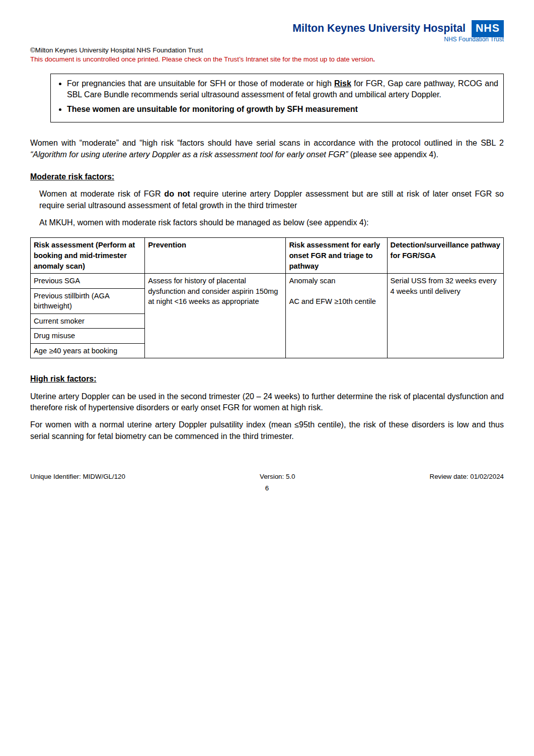Milton Keynes University Hospital NHS
NHS Foundation Trust
©Milton Keynes University Hospital NHS Foundation Trust
This document is uncontrolled once printed. Please check on the Trust’s Intranet site for the most up to date version.
For pregnancies that are unsuitable for SFH or those of moderate or high Risk for FGR, Gap care pathway, RCOG and SBL Care Bundle recommends serial ultrasound assessment of fetal growth and umbilical artery Doppler.
These women are unsuitable for monitoring of growth by SFH measurement
Women with “moderate” and “high risk “factors should have serial scans in accordance with the protocol outlined in the SBL 2 “Algorithm for using uterine artery Doppler as a risk assessment tool for early onset FGR” (please see appendix 4).
Moderate risk factors:
Women at moderate risk of FGR do not require uterine artery Doppler assessment but are still at risk of later onset FGR so require serial ultrasound assessment of fetal growth in the third trimester
At MKUH, women with moderate risk factors should be managed as below (see appendix 4):
| Risk assessment (Perform at booking and mid-trimester anomaly scan) | Prevention | Risk assessment for early onset FGR and triage to pathway | Detection/surveillance pathway for FGR/SGA |
| --- | --- | --- | --- |
| Previous SGA | Assess for history of placental dysfunction and consider aspirin 150mg at night <16 weeks as appropriate | Anomaly scan AC and EFW ≥10th centile | Serial USS from 32 weeks every 4 weeks until delivery |
| Previous stillbirth (AGA birthweight) |
| Current smoker |
| Drug misuse |
| Age ≥40 years at booking |
High risk factors:
Uterine artery Doppler can be used in the second trimester (20 – 24 weeks) to further determine the risk of placental dysfunction and therefore risk of hypertensive disorders or early onset FGR for women at high risk.
For women with a normal uterine artery Doppler pulsatility index (mean ≤95th centile), the risk of these disorders is low and thus serial scanning for fetal biometry can be commenced in the third trimester.
Unique Identifier: MIDW/GL/120 Version: 5.0 Review date: 01/02/2024
6